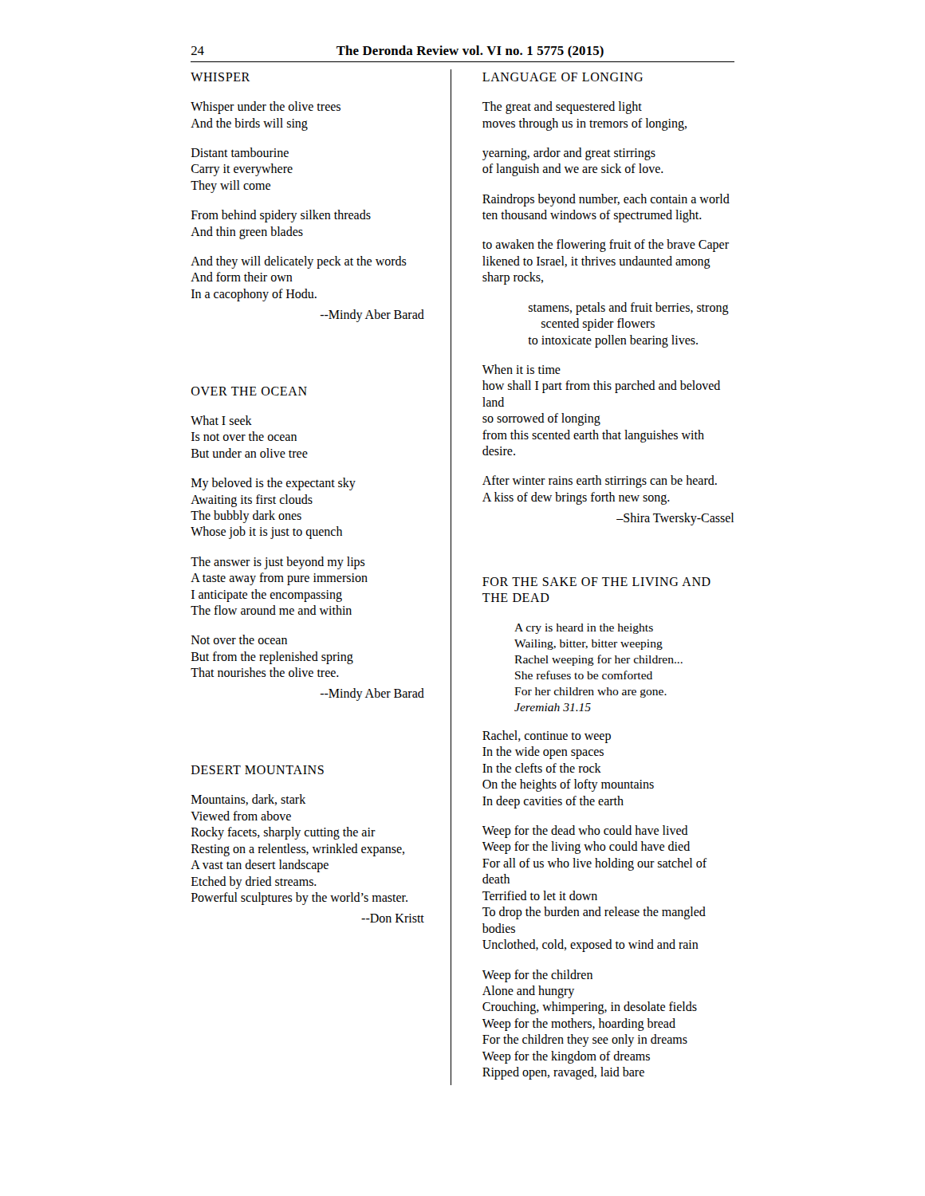24 The Deronda Review vol. VI no. 1 5775 (2015)
Whisper
Whisper under the olive trees And the birds will sing
Distant tambourine Carry it everywhere They will come
From behind spidery silken threads And thin green blades
And they will delicately peck at the words And form their own In a cacophony of Hodu.
--Mindy Aber Barad
Over the Ocean
What I seek Is not over the ocean But under an olive tree
My beloved is the expectant sky Awaiting its first clouds The bubbly dark ones Whose job it is just to quench
The answer is just beyond my lips A taste away from pure immersion I anticipate the encompassing The flow around me and within
Not over the ocean But from the replenished spring That nourishes the olive tree.
--Mindy Aber Barad
Desert Mountains
Mountains, dark, stark Viewed from above Rocky facets, sharply cutting the air Resting on a relentless, wrinkled expanse, A vast tan desert landscape Etched by dried streams. Powerful sculptures by the world’s master.
--Don Kristt
Language of Longing
The great and sequestered light moves through us in tremors of longing,
yearning, ardor and great stirrings of languish and we are sick of love.
Raindrops beyond number, each contain a world ten thousand windows of spectrumed light.
to awaken the flowering fruit of the brave Caper likened to Israel, it thrives undaunted among sharp rocks,
stamens, petals and fruit berries, strong scented spider flowers to intoxicate pollen bearing lives.
When it is time how shall I part from this parched and beloved land so sorrowed of longing from this scented earth that languishes with desire.
After winter rains earth stirrings can be heard. A kiss of dew brings forth new song.
–Shira Twersky-Cassel
For the Sake of the Living and the Dead
A cry is heard in the heights Wailing, bitter, bitter weeping Rachel weeping for her children... She refuses to be comforted For her children who are gone. Jeremiah 31.15
Rachel, continue to weep In the wide open spaces In the clefts of the rock On the heights of lofty mountains In deep cavities of the earth
Weep for the dead who could have lived Weep for the living who could have died For all of us who live holding our satchel of death Terrified to let it down To drop the burden and release the mangled bodies Unclothed, cold, exposed to wind and rain
Weep for the children Alone and hungry Crouching, whimpering, in desolate fields Weep for the mothers, hoarding bread For the children they see only in dreams Weep for the kingdom of dreams Ripped open, ravaged, laid bare